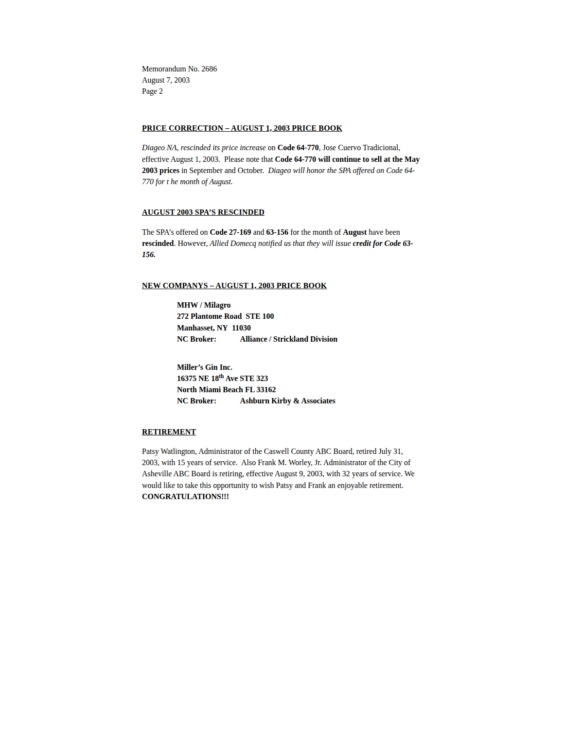Memorandum No. 2686
August 7, 2003
Page 2
PRICE CORRECTION – AUGUST 1, 2003 PRICE BOOK
Diageo NA, rescinded its price increase on Code 64-770, Jose Cuervo Tradicional, effective August 1, 2003. Please note that Code 64-770 will continue to sell at the May 2003 prices in September and October. Diageo will honor the SPA offered on Code 64-770 for t he month of August.
AUGUST 2003 SPA’S RESCINDED
The SPA’s offered on Code 27-169 and 63-156 for the month of August have been rescinded. However, Allied Domecq notified us that they will issue credit for Code 63-156.
NEW COMPANYS – AUGUST 1, 2003 PRICE BOOK
MHW / Milagro
272 Plantome Road STE 100
Manhasset, NY 11030
NC Broker: Alliance / Strickland Division
Miller’s Gin Inc.
16375 NE 18th Ave STE 323
North Miami Beach FL 33162
NC Broker: Ashburn Kirby & Associates
RETIREMENT
Patsy Watlington, Administrator of the Caswell County ABC Board, retired July 31, 2003, with 15 years of service. Also Frank M. Worley, Jr. Administrator of the City of Asheville ABC Board is retiring, effective August 9, 2003, with 32 years of service. We would like to take this opportunity to wish Patsy and Frank an enjoyable retirement. CONGRATULATIONS!!!